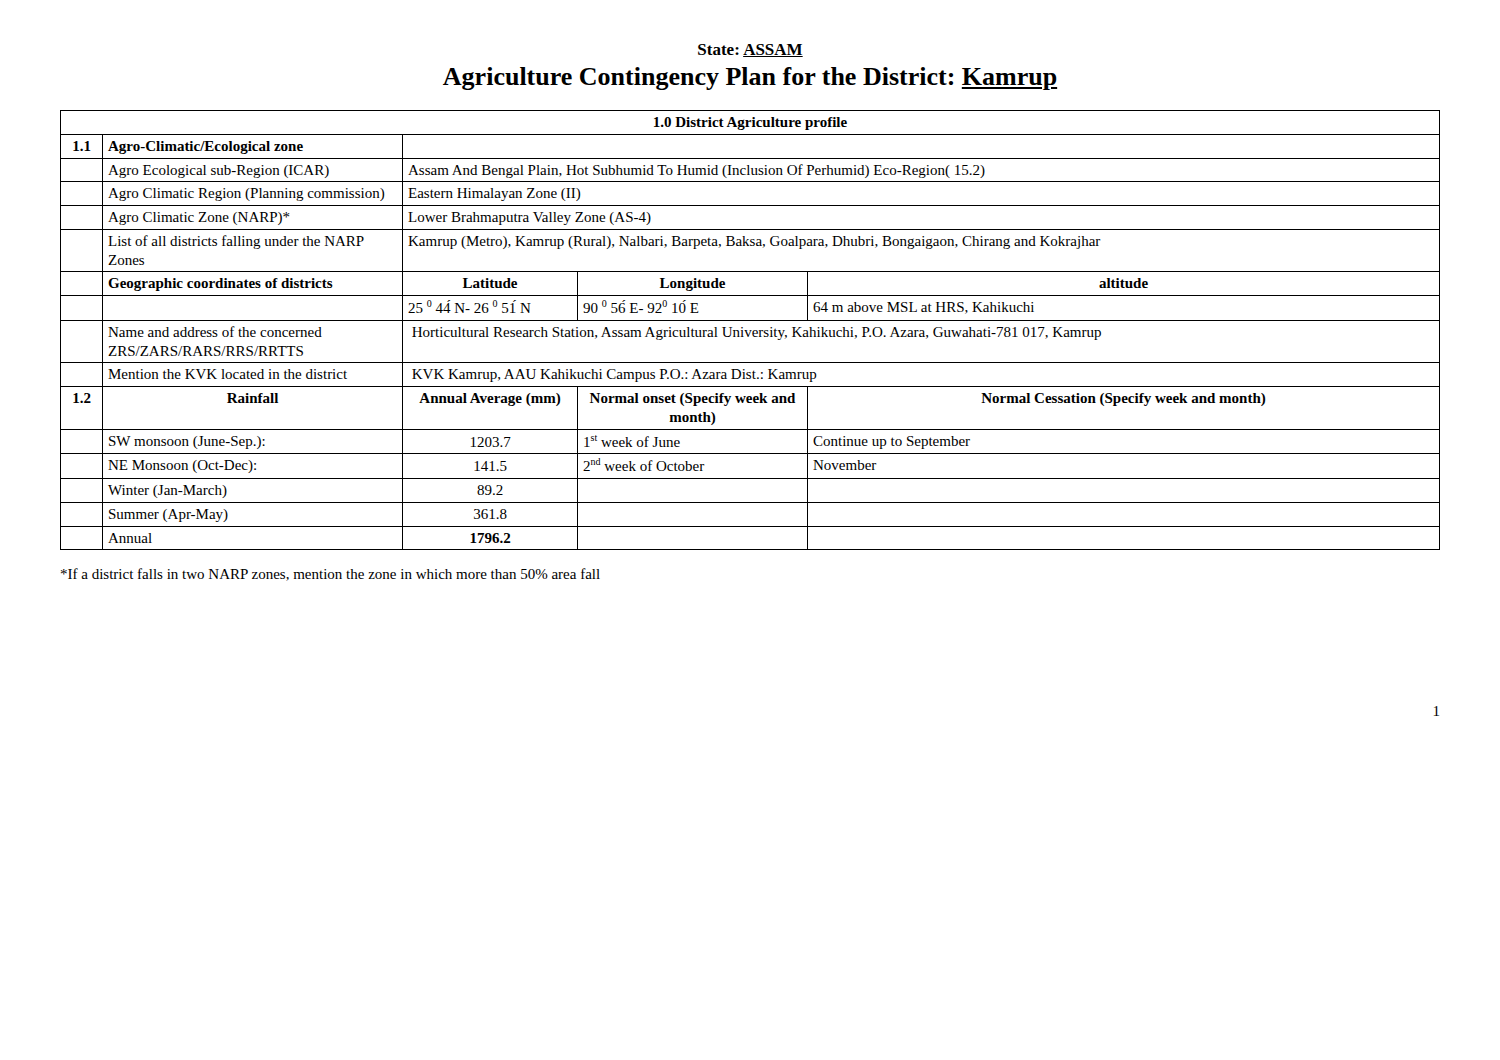State: ASSAM
Agriculture Contingency Plan for the District: Kamrup
| 1.0 District Agriculture profile |
| 1.1 | Agro-Climatic/Ecological zone | |
| | Agro Ecological sub-Region (ICAR) | Assam And Bengal Plain, Hot Subhumid To Humid (Inclusion Of Perhumid) Eco-Region( 15.2) |
| | Agro Climatic Region (Planning commission) | Eastern Himalayan Zone (II) |
| | Agro Climatic Zone (NARP)* | Lower Brahmaputra Valley Zone (AS-4) |
| | List of all districts falling under the NARP Zones | Kamrup (Metro), Kamrup (Rural), Nalbari, Barpeta, Baksa, Goalpara, Dhubri, Bongaigaon, Chirang and Kokrajhar |
| | Geographic coordinates of districts | Latitude | Longitude | altitude |
| | | 25 0 44́ N- 26 0 51́ N | 90 0 56́ E- 92 0 10́ E | 64 m above MSL at HRS, Kahikuchi |
| | Name and address of the concerned ZRS/ZARS/RARS/RRS/RRTTS | Horticultural Research Station, Assam Agricultural University, Kahikuchi, P.O. Azara, Guwahati-781 017, Kamrup |
| | Mention the KVK located in the district | KVK Kamrup, AAU Kahikuchi Campus P.O.: Azara Dist.: Kamrup |
| 1.2 | Rainfall | Annual Average (mm) | Normal onset (Specify week and month) | Normal Cessation (Specify week and month) |
| | SW monsoon (June-Sep.): | 1203.7 | 1 st week of June | Continue up to September |
| | NE Monsoon (Oct-Dec): | 141.5 | 2 nd week of October | November |
| | Winter (Jan-March) | 89.2 | | |
| | Summer (Apr-May) | 361.8 | | |
| | Annual | 1796.2 | | |
*If a district falls in two NARP zones, mention the zone in which more than 50% area fall
1